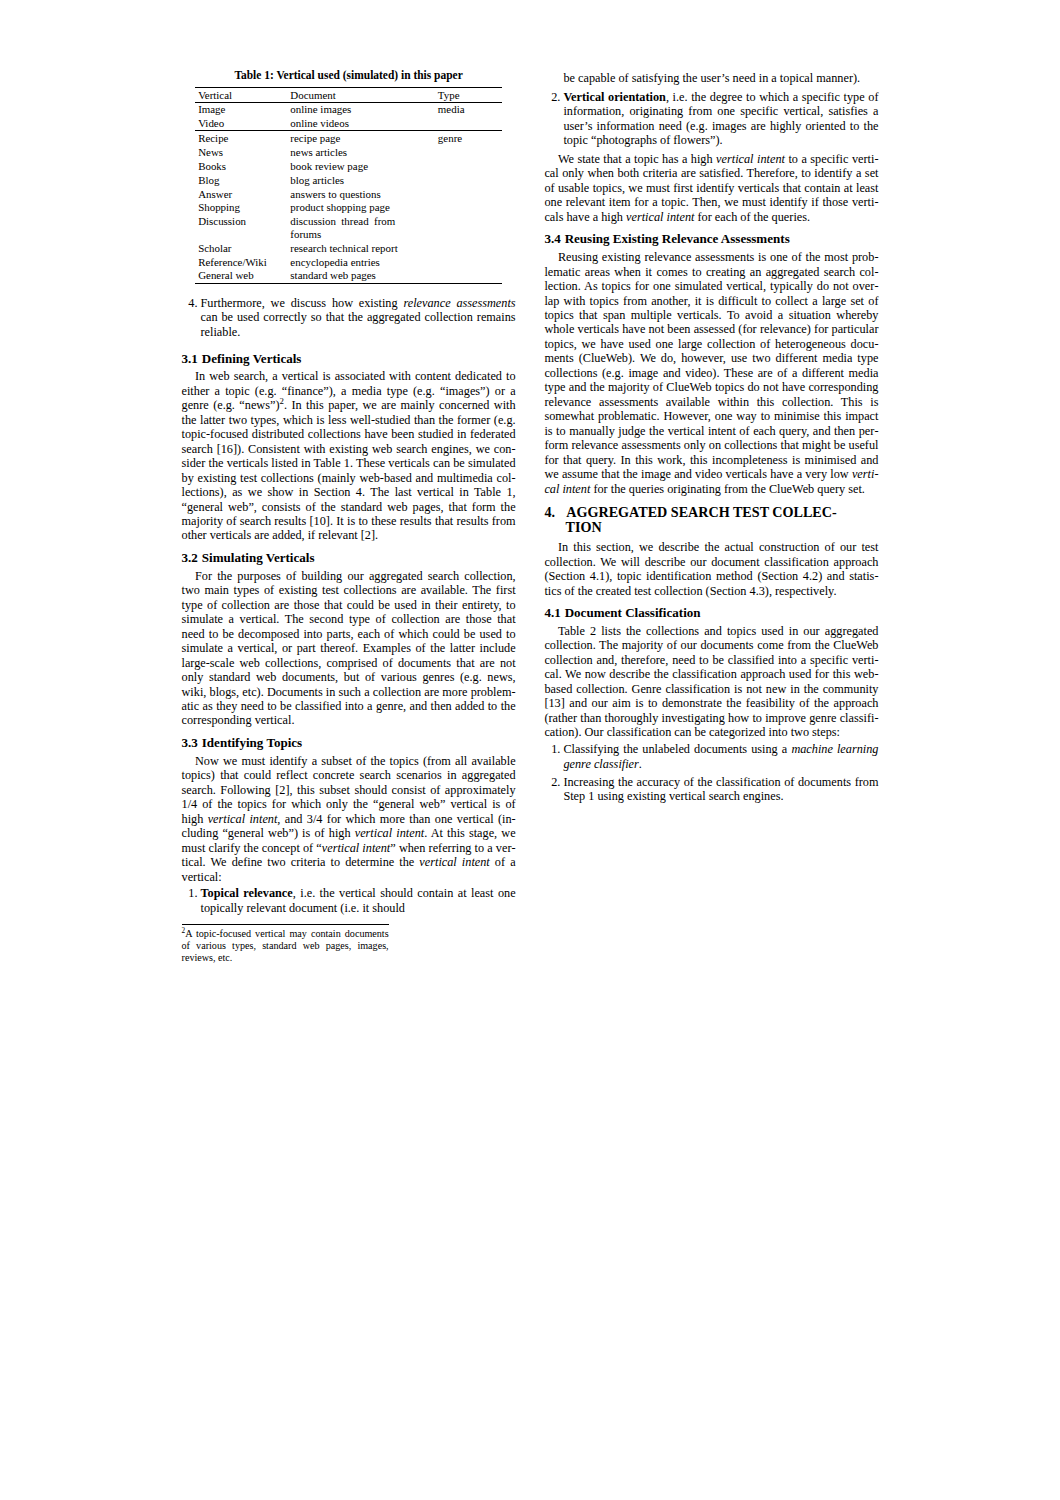Table 1: Vertical used (simulated) in this paper
| Vertical | Document | Type |
| --- | --- | --- |
| Image | online images | media |
| Video | online videos | |
| Recipe | recipe page | genre |
| News | news articles | |
| Books | book review page | |
| Blog | blog articles | |
| Answer | answers to questions | |
| Shopping | product shopping page | |
| Discussion | discussion thread from forums | |
| Scholar | research technical report | |
| Reference/Wiki | encyclopedia entries | |
| General web | standard web pages | |
Furthermore, we discuss how existing relevance assessments can be used correctly so that the aggregated collection remains reliable.
3.1 Defining Verticals
In web search, a vertical is associated with content dedicated to either a topic (e.g. “finance”), a media type (e.g. “images”) or a genre (e.g. “news”)2. In this paper, we are mainly concerned with the latter two types, which is less well-studied than the former (e.g. topic-focused distributed collections have been studied in federated search [16]). Consistent with existing web search engines, we consider the verticals listed in Table 1. These verticals can be simulated by existing test collections (mainly web-based and multimedia collections), as we show in Section 4. The last vertical in Table 1, “general web”, consists of the standard web pages, that form the majority of search results [10]. It is to these results that results from other verticals are added, if relevant [2].
3.2 Simulating Verticals
For the purposes of building our aggregated search collection, two main types of existing test collections are available. The first type of collection are those that could be used in their entirety, to simulate a vertical. The second type of collection are those that need to be decomposed into parts, each of which could be used to simulate a vertical, or part thereof. Examples of the latter include large-scale web collections, comprised of documents that are not only standard web documents, but of various genres (e.g. news, wiki, blogs, etc). Documents in such a collection are more problematic as they need to be classified into a genre, and then added to the corresponding vertical.
3.3 Identifying Topics
Now we must identify a subset of the topics (from all available topics) that could reflect concrete search scenarios in aggregated search. Following [2], this subset should consist of approximately 1/4 of the topics for which only the “general web” vertical is of high vertical intent, and 3/4 for which more than one vertical (including “general web”) is of high vertical intent. At this stage, we must clarify the concept of “vertical intent” when referring to a vertical. We define two criteria to determine the vertical intent of a vertical:
Topical relevance, i.e. the vertical should contain at least one topically relevant document (i.e. it should
2A topic-focused vertical may contain documents of various types, standard web pages, images, reviews, etc.
be capable of satisfying the user’s need in a topical manner).
Vertical orientation, i.e. the degree to which a specific type of information, originating from one specific vertical, satisfies a user’s information need (e.g. images are highly oriented to the topic “photographs of flowers”).
We state that a topic has a high vertical intent to a specific vertical only when both criteria are satisfied. Therefore, to identify a set of usable topics, we must first identify verticals that contain at least one relevant item for a topic. Then, we must identify if those verticals have a high vertical intent for each of the queries.
3.4 Reusing Existing Relevance Assessments
Reusing existing relevance assessments is one of the most problematic areas when it comes to creating an aggregated search collection. As topics for one simulated vertical, typically do not overlap with topics from another, it is difficult to collect a large set of topics that span multiple verticals. To avoid a situation whereby whole verticals have not been assessed (for relevance) for particular topics, we have used one large collection of heterogeneous documents (ClueWeb). We do, however, use two different media type collections (e.g. image and video). These are of a different media type and the majority of ClueWeb topics do not have corresponding relevance assessments available within this collection. This is somewhat problematic. However, one way to minimise this impact is to manually judge the vertical intent of each query, and then perform relevance assessments only on collections that might be useful for that query. In this work, this incompleteness is minimised and we assume that the image and video verticals have a very low vertical intent for the queries originating from the ClueWeb query set.
4. AGGREGATED SEARCH TEST COLLEC-
TION
In this section, we describe the actual construction of our test collection. We will describe our document classification approach (Section 4.1), topic identification method (Section 4.2) and statistics of the created test collection (Section 4.3), respectively.
4.1 Document Classification
Table 2 lists the collections and topics used in our aggregated collection. The majority of our documents come from the ClueWeb collection and, therefore, need to be classified into a specific vertical. We now describe the classification approach used for this web-based collection. Genre classification is not new in the community [13] and our aim is to demonstrate the feasibility of the approach (rather than thoroughly investigating how to improve genre classification). Our classification can be categorized into two steps:
Classifying the unlabeled documents using a machine learning genre classifier.
Increasing the accuracy of the classification of documents from Step 1 using existing vertical search engines.